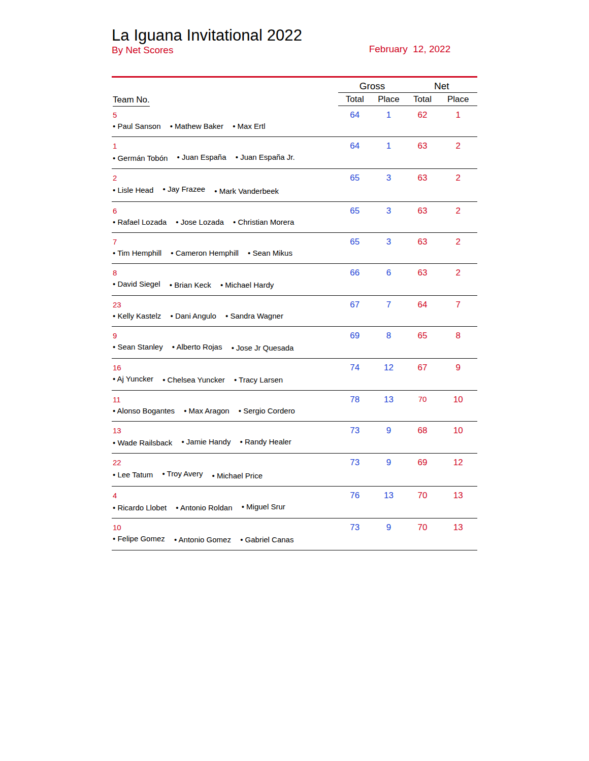La Iguana Invitational 2022
By Net Scores
February 12, 2022
| | Gross | Net |
| --- | --- | --- |
| Team No. | Total | Place | Total | Place |
| 5 • Paul Sanson • Mathew Baker • Max Ertl | 64 | 1 | 62 | 1 |
| 1 • Germán Tobón • Juan España • Juan España Jr. | 64 | 1 | 63 | 2 |
| 2 • Lisle Head • Jay Frazee • Mark Vanderbeek | 65 | 3 | 63 | 2 |
| 6 • Rafael Lozada • Jose Lozada • Christian Morera | 65 | 3 | 63 | 2 |
| 7 • Tim Hemphill • Cameron Hemphill • Sean Mikus | 65 | 3 | 63 | 2 |
| 8 • David Siegel • Brian Keck • Michael Hardy | 66 | 6 | 63 | 2 |
| 23 • Kelly Kastelz • Dani Angulo • Sandra Wagner | 67 | 7 | 64 | 7 |
| 9 • Sean Stanley • Alberto Rojas • Jose Jr Quesada | 69 | 8 | 65 | 8 |
| 16 • Aj Yuncker • Chelsea Yuncker • Tracy Larsen | 74 | 12 | 67 | 9 |
| 11 • Alonso Bogantes • Max Aragon • Sergio Cordero | 78 | 13 | 70 | 10 |
| 13 • Wade Railsback • Jamie Handy • Randy Healer | 73 | 9 | 68 | 10 |
| 22 • Lee Tatum • Troy Avery • Michael Price | 73 | 9 | 69 | 12 |
| 4 • Ricardo Llobet • Antonio Roldan • Miguel Srur | 76 | 13 | 70 | 13 |
| 10 • Felipe Gomez • Antonio Gomez • Gabriel Canas | 73 | 9 | 70 | 13 |